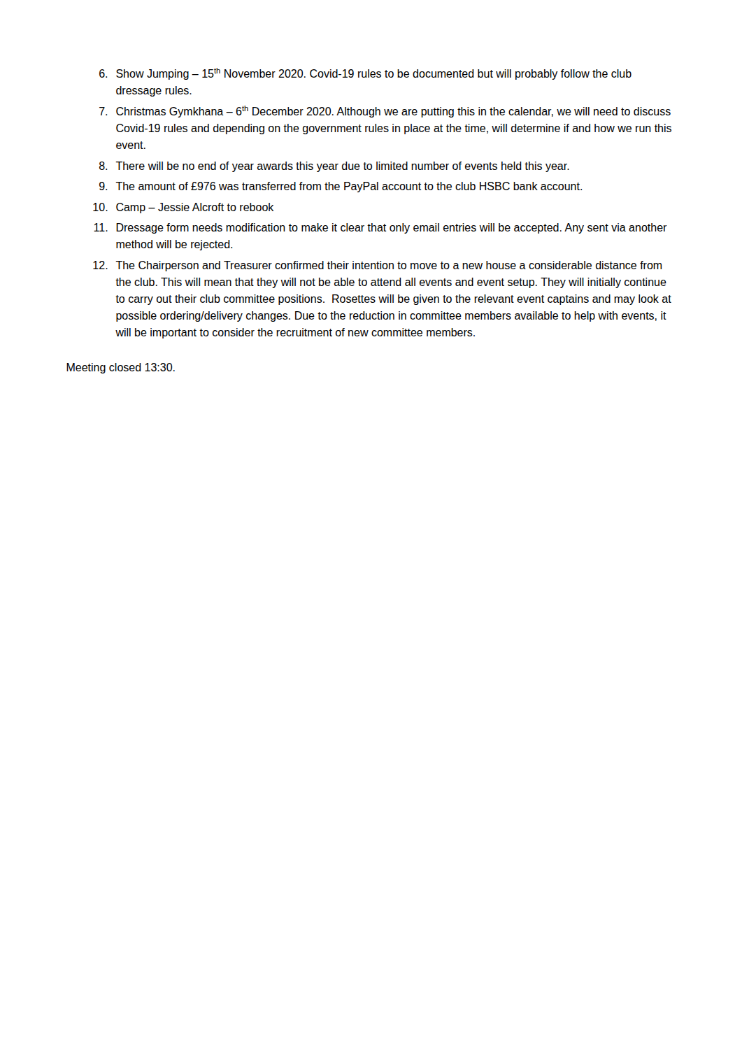Show Jumping – 15th November 2020. Covid-19 rules to be documented but will probably follow the club dressage rules.
Christmas Gymkhana – 6th December 2020. Although we are putting this in the calendar, we will need to discuss Covid-19 rules and depending on the government rules in place at the time, will determine if and how we run this event.
There will be no end of year awards this year due to limited number of events held this year.
The amount of £976 was transferred from the PayPal account to the club HSBC bank account.
Camp – Jessie Alcroft to rebook
Dressage form needs modification to make it clear that only email entries will be accepted. Any sent via another method will be rejected.
The Chairperson and Treasurer confirmed their intention to move to a new house a considerable distance from the club. This will mean that they will not be able to attend all events and event setup. They will initially continue to carry out their club committee positions. Rosettes will be given to the relevant event captains and may look at possible ordering/delivery changes. Due to the reduction in committee members available to help with events, it will be important to consider the recruitment of new committee members.
Meeting closed 13:30.